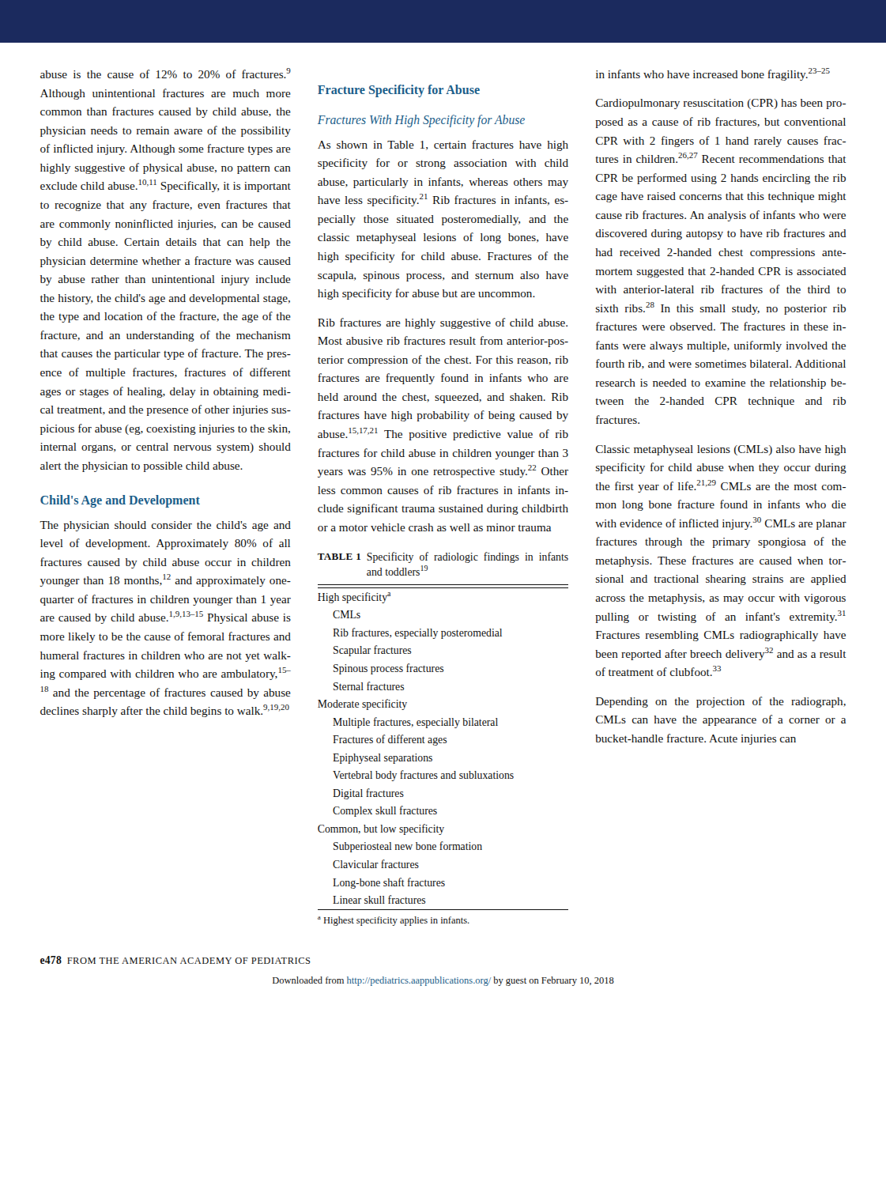abuse is the cause of 12% to 20% of fractures.9 Although unintentional fractures are much more common than fractures caused by child abuse, the physician needs to remain aware of the possibility of inflicted injury. Although some fracture types are highly suggestive of physical abuse, no pattern can exclude child abuse.10,11 Specifically, it is important to recognize that any fracture, even fractures that are commonly noninflicted injuries, can be caused by child abuse. Certain details that can help the physician determine whether a fracture was caused by abuse rather than unintentional injury include the history, the child's age and developmental stage, the type and location of the fracture, the age of the fracture, and an understanding of the mechanism that causes the particular type of fracture. The presence of multiple fractures, fractures of different ages or stages of healing, delay in obtaining medical treatment, and the presence of other injuries suspicious for abuse (eg, coexisting injuries to the skin, internal organs, or central nervous system) should alert the physician to possible child abuse.
Child's Age and Development
The physician should consider the child's age and level of development. Approximately 80% of all fractures caused by child abuse occur in children younger than 18 months,12 and approximately one-quarter of fractures in children younger than 1 year are caused by child abuse.1,9,13–15 Physical abuse is more likely to be the cause of femoral fractures and humeral fractures in children who are not yet walking compared with children who are ambulatory,15–18 and the percentage of fractures caused by abuse declines sharply after the child begins to walk.9,19,20
Fracture Specificity for Abuse
Fractures With High Specificity for Abuse
As shown in Table 1, certain fractures have high specificity for or strong association with child abuse, particularly in infants, whereas others may have less specificity.21 Rib fractures in infants, especially those situated posteromedially, and the classic metaphyseal lesions of long bones, have high specificity for child abuse. Fractures of the scapula, spinous process, and sternum also have high specificity for abuse but are uncommon.
Rib fractures are highly suggestive of child abuse. Most abusive rib fractures result from anterior-posterior compression of the chest. For this reason, rib fractures are frequently found in infants who are held around the chest, squeezed, and shaken. Rib fractures have high probability of being caused by abuse.15,17,21 The positive predictive value of rib fractures for child abuse in children younger than 3 years was 95% in one retrospective study.22 Other less common causes of rib fractures in infants include significant trauma sustained during childbirth or a motor vehicle crash as well as minor trauma
TABLE 1 Specificity of radiologic findings in infants and toddlers19
| High specificity a |
| CMLs |
| Rib fractures, especially posteromedial |
| Scapular fractures |
| Spinous process fractures |
| Sternal fractures |
| Moderate specificity |
| Multiple fractures, especially bilateral |
| Fractures of different ages |
| Epiphyseal separations |
| Vertebral body fractures and subluxations |
| Digital fractures |
| Complex skull fractures |
| Common, but low specificity |
| Subperiosteal new bone formation |
| Clavicular fractures |
| Long-bone shaft fractures |
| Linear skull fractures |
a Highest specificity applies in infants.
in infants who have increased bone fragility.23–25
Cardiopulmonary resuscitation (CPR) has been proposed as a cause of rib fractures, but conventional CPR with 2 fingers of 1 hand rarely causes fractures in children.26,27 Recent recommendations that CPR be performed using 2 hands encircling the rib cage have raised concerns that this technique might cause rib fractures. An analysis of infants who were discovered during autopsy to have rib fractures and had received 2-handed chest compressions antemortem suggested that 2-handed CPR is associated with anterior-lateral rib fractures of the third to sixth ribs.28 In this small study, no posterior rib fractures were observed. The fractures in these infants were always multiple, uniformly involved the fourth rib, and were sometimes bilateral. Additional research is needed to examine the relationship between the 2-handed CPR technique and rib fractures.
Classic metaphyseal lesions (CMLs) also have high specificity for child abuse when they occur during the first year of life.21,29 CMLs are the most common long bone fracture found in infants who die with evidence of inflicted injury.30 CMLs are planar fractures through the primary spongiosa of the metaphysis. These fractures are caused when torsional and tractional shearing strains are applied across the metaphysis, as may occur with vigorous pulling or twisting of an infant's extremity.31 Fractures resembling CMLs radiographically have been reported after breech delivery32 and as a result of treatment of clubfoot.33
Depending on the projection of the radiograph, CMLs can have the appearance of a corner or a bucket-handle fracture. Acute injuries can
e478 FROM THE AMERICAN ACADEMY OF PEDIATRICS
Downloaded from http://pediatrics.aappublications.org/ by guest on February 10, 2018